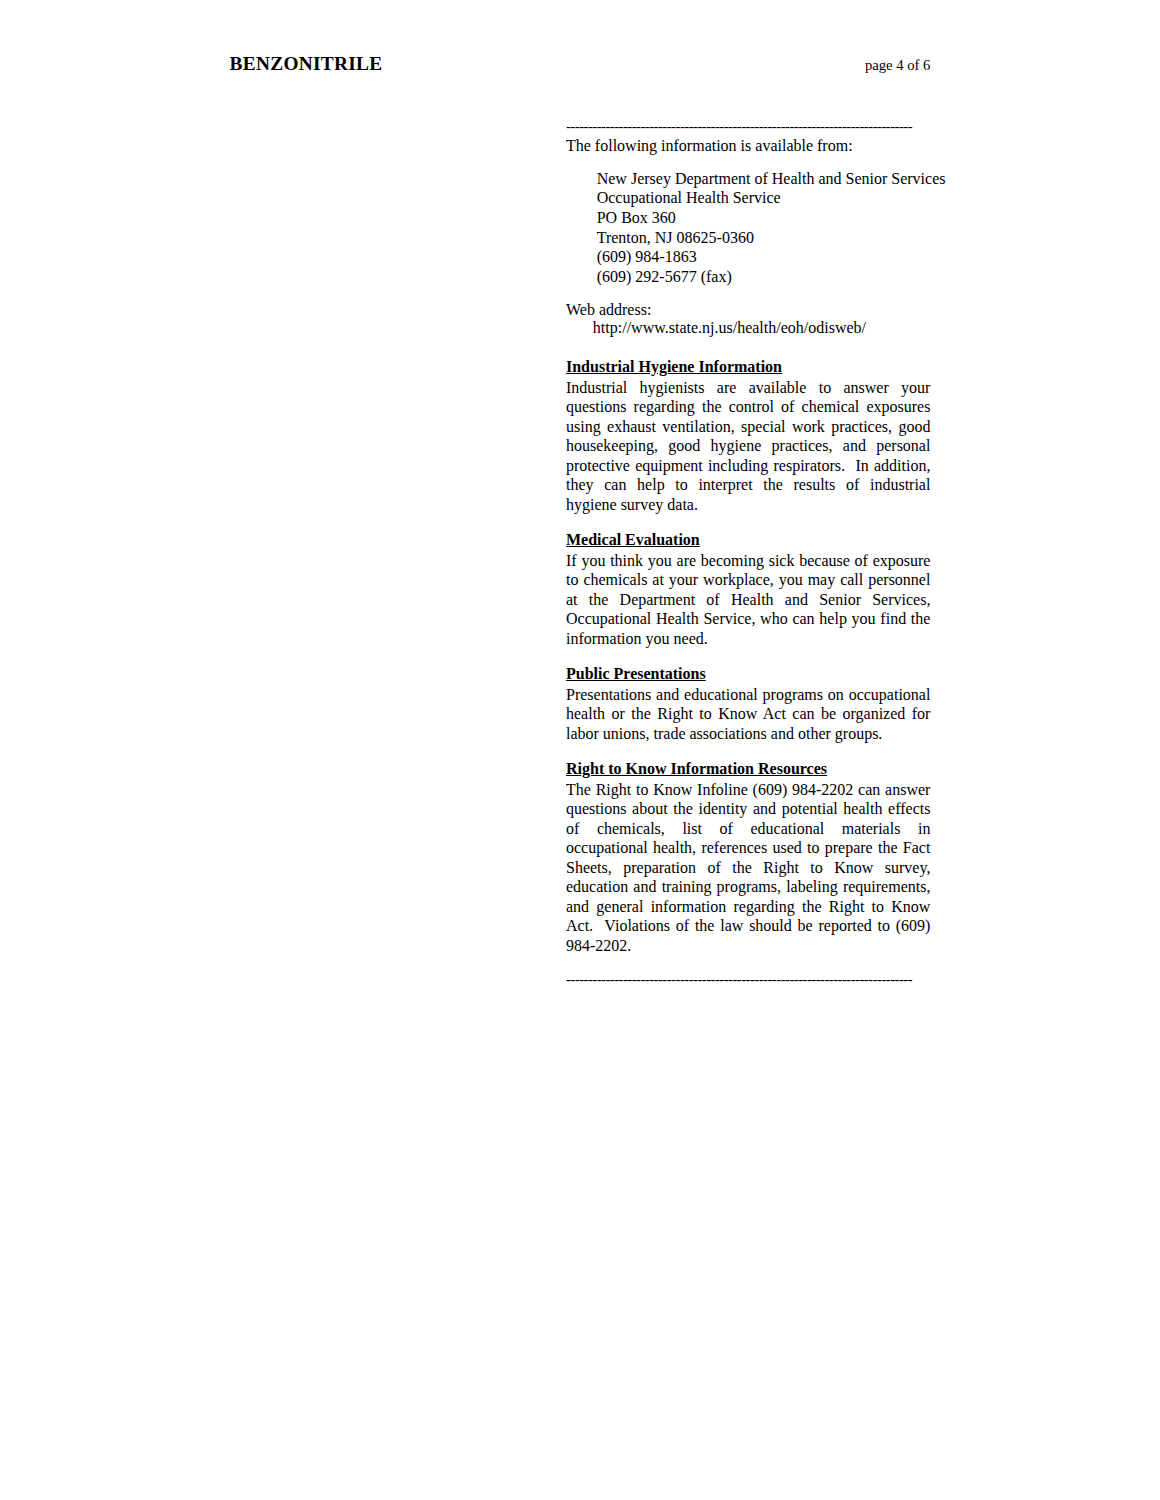BENZONITRILE
page 4 of 6
-------------------------------------------------------------------------------
The following information is available from:
New Jersey Department of Health and Senior Services
Occupational Health Service
PO Box 360
Trenton, NJ 08625-0360
(609) 984-1863
(609) 292-5677 (fax)
Web address: http://www.state.nj.us/health/eoh/odisweb/
Industrial Hygiene Information
Industrial hygienists are available to answer your questions regarding the control of chemical exposures using exhaust ventilation, special work practices, good housekeeping, good hygiene practices, and personal protective equipment including respirators. In addition, they can help to interpret the results of industrial hygiene survey data.
Medical Evaluation
If you think you are becoming sick because of exposure to chemicals at your workplace, you may call personnel at the Department of Health and Senior Services, Occupational Health Service, who can help you find the information you need.
Public Presentations
Presentations and educational programs on occupational health or the Right to Know Act can be organized for labor unions, trade associations and other groups.
Right to Know Information Resources
The Right to Know Infoline (609) 984-2202 can answer questions about the identity and potential health effects of chemicals, list of educational materials in occupational health, references used to prepare the Fact Sheets, preparation of the Right to Know survey, education and training programs, labeling requirements, and general information regarding the Right to Know Act. Violations of the law should be reported to (609) 984-2202.
-------------------------------------------------------------------------------